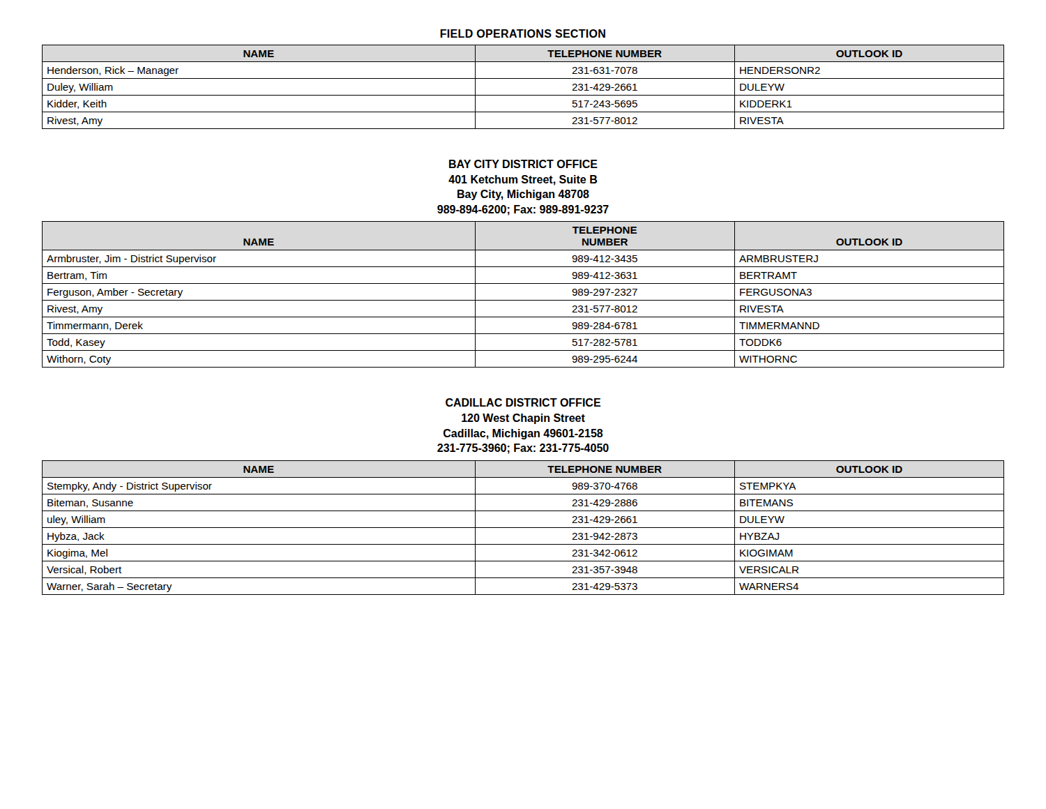FIELD OPERATIONS SECTION
| NAME | TELEPHONE NUMBER | OUTLOOK ID |
| --- | --- | --- |
| Henderson, Rick – Manager | 231-631-7078 | HENDERSONR2 |
| Duley, William | 231-429-2661 | DULEYW |
| Kidder, Keith | 517-243-5695 | KIDDERK1 |
| Rivest, Amy | 231-577-8012 | RIVESTA |
BAY CITY DISTRICT OFFICE
401 Ketchum Street, Suite B
Bay City, Michigan 48708
989-894-6200; Fax: 989-891-9237
| NAME | TELEPHONE NUMBER | OUTLOOK ID |
| --- | --- | --- |
| Armbruster, Jim - District Supervisor | 989-412-3435 | ARMBRUSTERJ |
| Bertram, Tim | 989-412-3631 | BERTRAMT |
| Ferguson, Amber - Secretary | 989-297-2327 | FERGUSONA3 |
| Rivest, Amy | 231-577-8012 | RIVESTA |
| Timmermann, Derek | 989-284-6781 | TIMMERMANND |
| Todd, Kasey | 517-282-5781 | TODDK6 |
| Withorn, Coty | 989-295-6244 | WITHORNC |
CADILLAC DISTRICT OFFICE
120 West Chapin Street
Cadillac, Michigan 49601-2158
231-775-3960; Fax: 231-775-4050
| NAME | TELEPHONE NUMBER | OUTLOOK ID |
| --- | --- | --- |
| Stempky, Andy - District Supervisor | 989-370-4768 | STEMPKYA |
| Biteman, Susanne | 231-429-2886 | BITEMANS |
| uley, William | 231-429-2661 | DULEYW |
| Hybza, Jack | 231-942-2873 | HYBZAJ |
| Kiogima, Mel | 231-342-0612 | KIOGIMAM |
| Versical, Robert | 231-357-3948 | VERSICALR |
| Warner, Sarah – Secretary | 231-429-5373 | WARNERS4 |